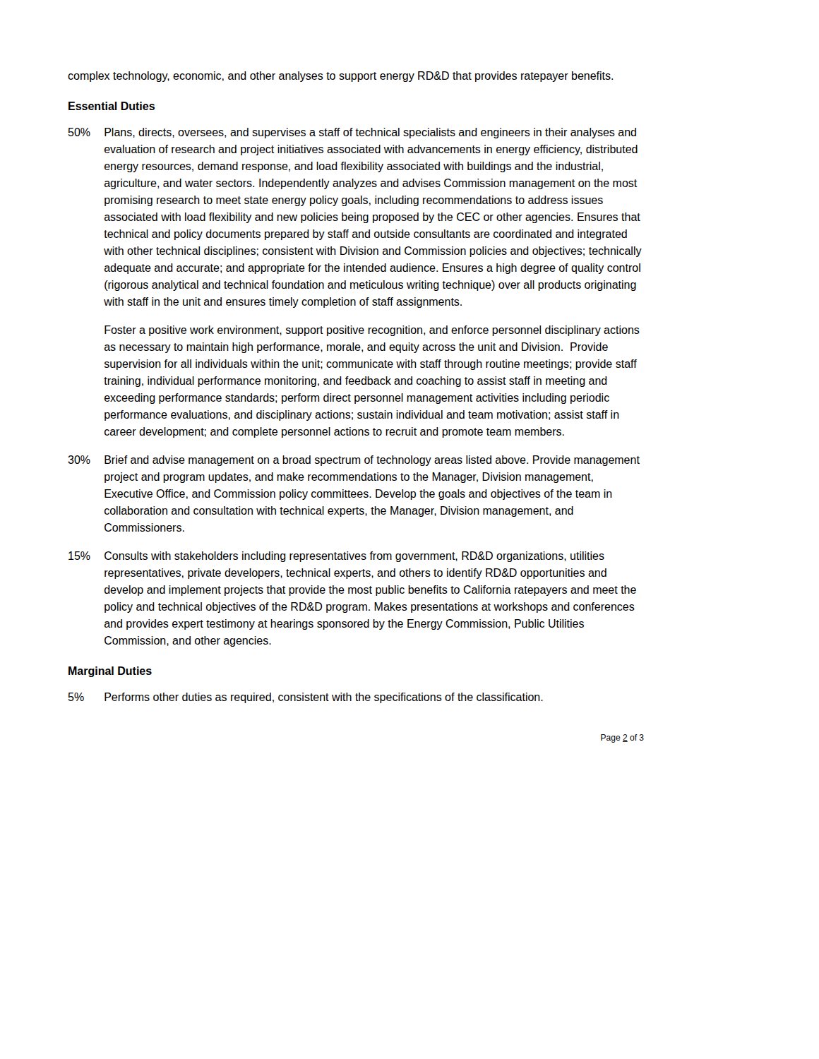complex technology, economic, and other analyses to support energy RD&D that provides ratepayer benefits.
Essential Duties
50%
Plans, directs, oversees, and supervises a staff of technical specialists and engineers in their analyses and evaluation of research and project initiatives associated with advancements in energy efficiency, distributed energy resources, demand response, and load flexibility associated with buildings and the industrial, agriculture, and water sectors. Independently analyzes and advises Commission management on the most promising research to meet state energy policy goals, including recommendations to address issues associated with load flexibility and new policies being proposed by the CEC or other agencies. Ensures that technical and policy documents prepared by staff and outside consultants are coordinated and integrated with other technical disciplines; consistent with Division and Commission policies and objectives; technically adequate and accurate; and appropriate for the intended audience. Ensures a high degree of quality control (rigorous analytical and technical foundation and meticulous writing technique) over all products originating with staff in the unit and ensures timely completion of staff assignments.
Foster a positive work environment, support positive recognition, and enforce personnel disciplinary actions as necessary to maintain high performance, morale, and equity across the unit and Division. Provide supervision for all individuals within the unit; communicate with staff through routine meetings; provide staff training, individual performance monitoring, and feedback and coaching to assist staff in meeting and exceeding performance standards; perform direct personnel management activities including periodic performance evaluations, and disciplinary actions; sustain individual and team motivation; assist staff in career development; and complete personnel actions to recruit and promote team members.
30%
Brief and advise management on a broad spectrum of technology areas listed above. Provide management project and program updates, and make recommendations to the Manager, Division management, Executive Office, and Commission policy committees. Develop the goals and objectives of the team in collaboration and consultation with technical experts, the Manager, Division management, and Commissioners.
15%
Consults with stakeholders including representatives from government, RD&D organizations, utilities representatives, private developers, technical experts, and others to identify RD&D opportunities and develop and implement projects that provide the most public benefits to California ratepayers and meet the policy and technical objectives of the RD&D program. Makes presentations at workshops and conferences and provides expert testimony at hearings sponsored by the Energy Commission, Public Utilities Commission, and other agencies.
Marginal Duties
5%
Performs other duties as required, consistent with the specifications of the classification.
Page 2 of 3